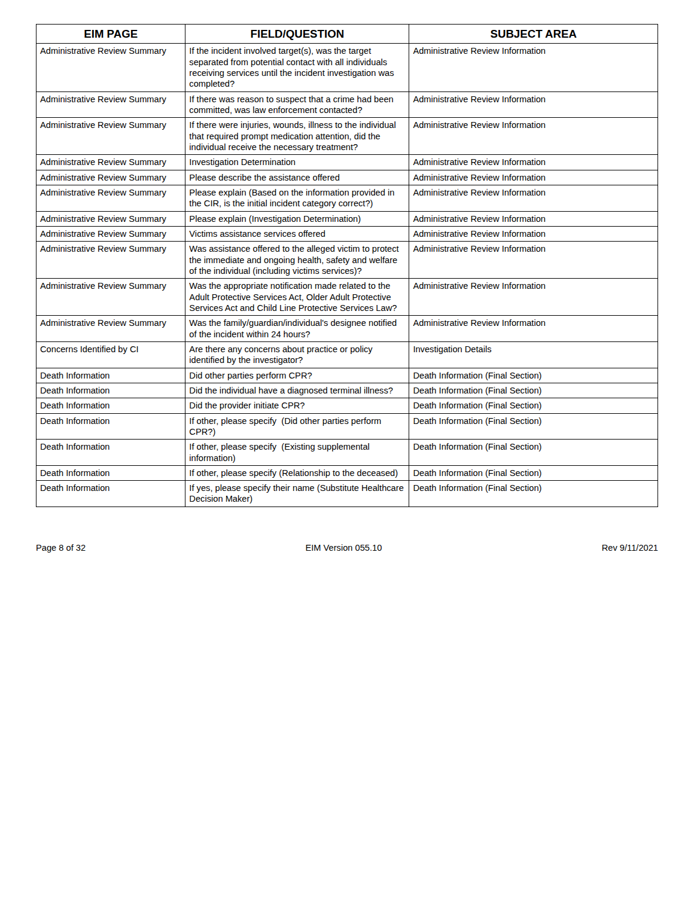| EIM PAGE | FIELD/QUESTION | SUBJECT AREA |
| --- | --- | --- |
| Administrative Review Summary | If the incident involved target(s), was the target separated from potential contact with all individuals receiving services until the incident investigation was completed? | Administrative Review Information |
| Administrative Review Summary | If there was reason to suspect that a crime had been committed, was law enforcement contacted? | Administrative Review Information |
| Administrative Review Summary | If there were injuries, wounds, illness to the individual that required prompt medication attention, did the individual receive the necessary treatment? | Administrative Review Information |
| Administrative Review Summary | Investigation Determination | Administrative Review Information |
| Administrative Review Summary | Please describe the assistance offered | Administrative Review Information |
| Administrative Review Summary | Please explain (Based on the information provided in the CIR, is the initial incident category correct?) | Administrative Review Information |
| Administrative Review Summary | Please explain (Investigation Determination) | Administrative Review Information |
| Administrative Review Summary | Victims assistance services offered | Administrative Review Information |
| Administrative Review Summary | Was assistance offered to the alleged victim to protect the immediate and ongoing health, safety and welfare of the individual (including victims services)? | Administrative Review Information |
| Administrative Review Summary | Was the appropriate notification made related to the Adult Protective Services Act, Older Adult Protective Services Act and Child Line Protective Services Law? | Administrative Review Information |
| Administrative Review Summary | Was the family/guardian/individual's designee notified of the incident within 24 hours? | Administrative Review Information |
| Concerns Identified by CI | Are there any concerns about practice or policy identified by the investigator? | Investigation Details |
| Death Information | Did other parties perform CPR? | Death Information (Final Section) |
| Death Information | Did the individual have a diagnosed terminal illness? | Death Information (Final Section) |
| Death Information | Did the provider initiate CPR? | Death Information (Final Section) |
| Death Information | If other, please specify (Did other parties perform CPR?) | Death Information (Final Section) |
| Death Information | If other, please specify (Existing supplemental information) | Death Information (Final Section) |
| Death Information | If other, please specify (Relationship to the deceased) | Death Information (Final Section) |
| Death Information | If yes, please specify their name (Substitute Healthcare Decision Maker) | Death Information (Final Section) |
Page 8 of 32 EIM Version 055.10 Rev 9/11/2021